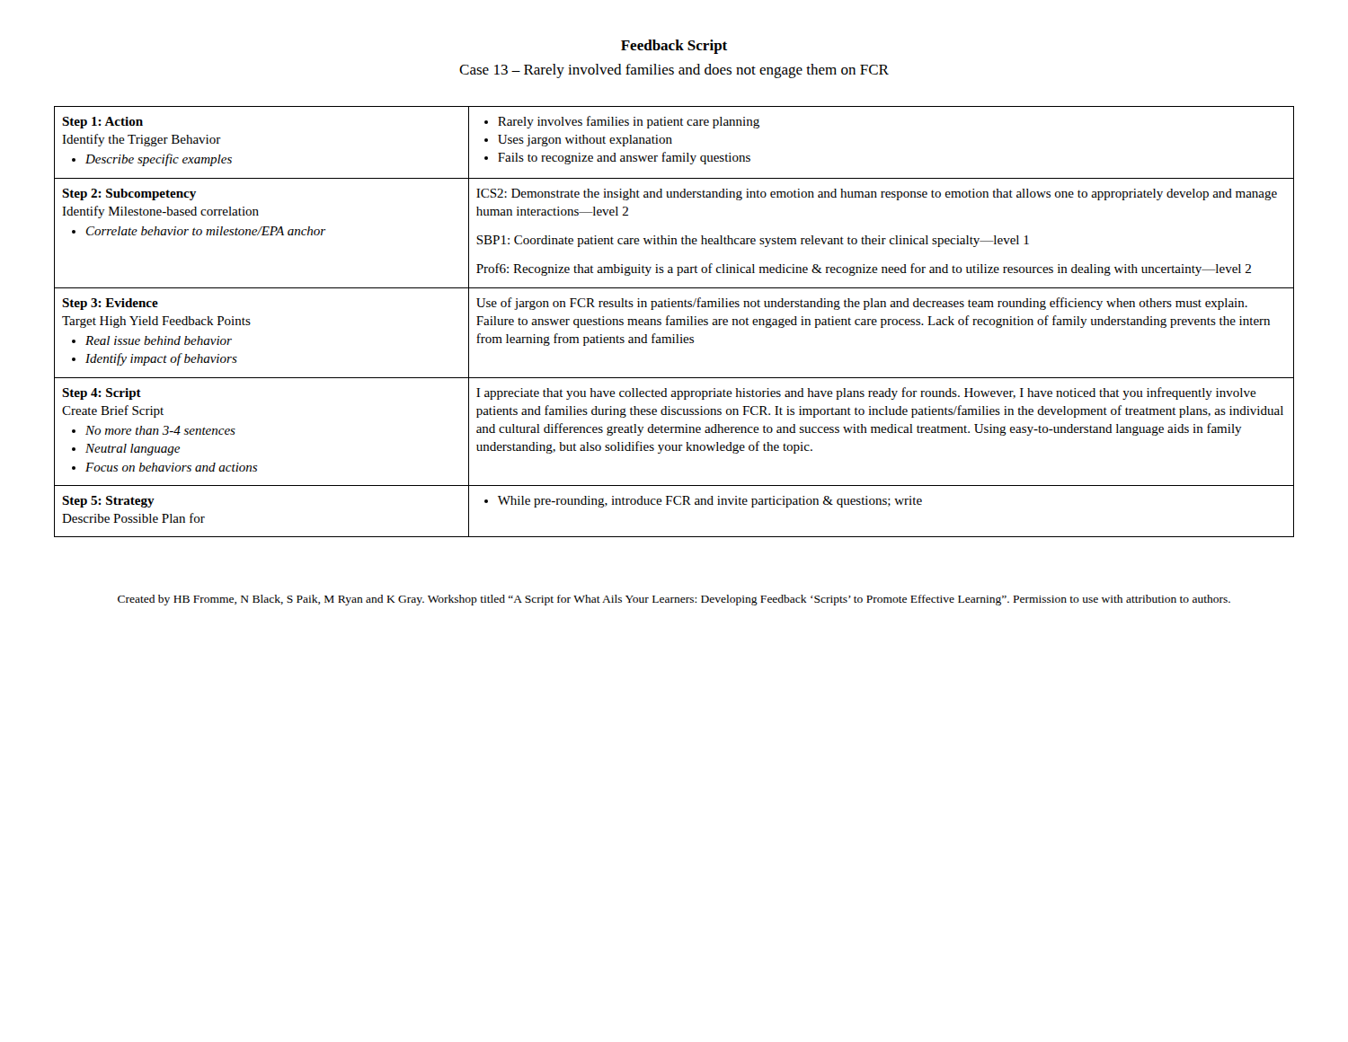Feedback Script
Case 13 – Rarely involved families and does not engage them on FCR
| Step 1: Action Identify the Trigger Behavior Describe specific examples | Rarely involves families in patient care planning Uses jargon without explanation Fails to recognize and answer family questions |
| Step 2: Subcompetency Identify Milestone-based correlation Correlate behavior to milestone/EPA anchor | ICS2: Demonstrate the insight and understanding into emotion and human response to emotion that allows one to appropriately develop and manage human interactions—level 2 SBP1: Coordinate patient care within the healthcare system relevant to their clinical specialty—level 1 Prof6: Recognize that ambiguity is a part of clinical medicine & recognize need for and to utilize resources in dealing with uncertainty—level 2 |
| Step 3: Evidence Target High Yield Feedback Points Real issue behind behavior Identify impact of behaviors | Use of jargon on FCR results in patients/families not understanding the plan and decreases team rounding efficiency when others must explain. Failure to answer questions means families are not engaged in patient care process. Lack of recognition of family understanding prevents the intern from learning from patients and families |
| Step 4: Script Create Brief Script No more than 3-4 sentences Neutral language Focus on behaviors and actions | I appreciate that you have collected appropriate histories and have plans ready for rounds. However, I have noticed that you infrequently involve patients and families during these discussions on FCR. It is important to include patients/families in the development of treatment plans, as individual and cultural differences greatly determine adherence to and success with medical treatment. Using easy-to-understand language aids in family understanding, but also solidifies your knowledge of the topic. |
| Step 5: Strategy Describe Possible Plan for | While pre-rounding, introduce FCR and invite participation & questions; write |
Created by HB Fromme, N Black, S Paik, M Ryan and K Gray. Workshop titled “A Script for What Ails Your Learners: Developing Feedback ‘Scripts’ to Promote Effective Learning”. Permission to use with attribution to authors.